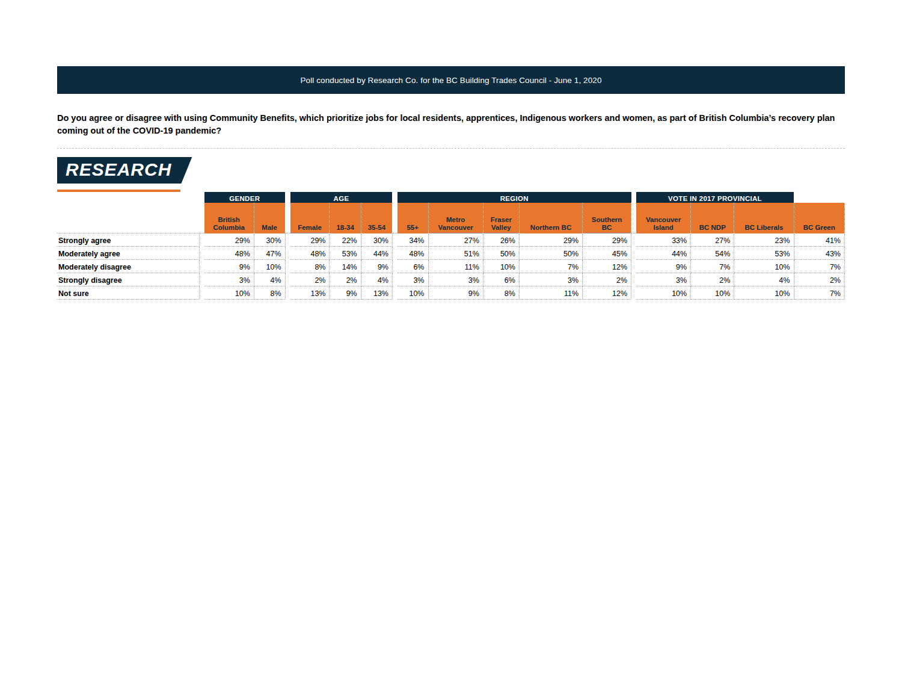Poll conducted by Research Co. for the BC Building Trades Council - June 1, 2020
Do you agree or disagree with using Community Benefits, which prioritize jobs for local residents, apprentices, Indigenous workers and women, as part of British Columbia’s recovery plan coming out of the COVID-19 pandemic?
RESEARCHCo.
| | | GENDER | | AGE | | REGION | | VOTE IN 2017 PROVINCIAL |
| --- | --- | --- | --- | --- | --- | --- | --- | --- |
| | | British Columbia | Male | | Female | 18-34 | 35-54 | | 55+ | Metro Vancouver | Fraser Valley | Northern BC | Southern BC | | Vancouver Island | BC NDP | BC Liberals | BC Green |
| Strongly agree | | 29% | 30% | | 29% | 22% | 30% | | 34% | 27% | 26% | 29% | 29% | | 33% | 27% | 23% | 41% |
| Moderately agree | | 48% | 47% | | 48% | 53% | 44% | | 48% | 51% | 50% | 50% | 45% | | 44% | 54% | 53% | 43% |
| Moderately disagree | | 9% | 10% | | 8% | 14% | 9% | | 6% | 11% | 10% | 7% | 12% | | 9% | 7% | 10% | 7% |
| Strongly disagree | | 3% | 4% | | 2% | 2% | 4% | | 3% | 3% | 6% | 3% | 2% | | 3% | 2% | 4% | 2% |
| Not sure | | 10% | 8% | | 13% | 9% | 13% | | 10% | 9% | 8% | 11% | 12% | | 10% | 10% | 10% | 7% |